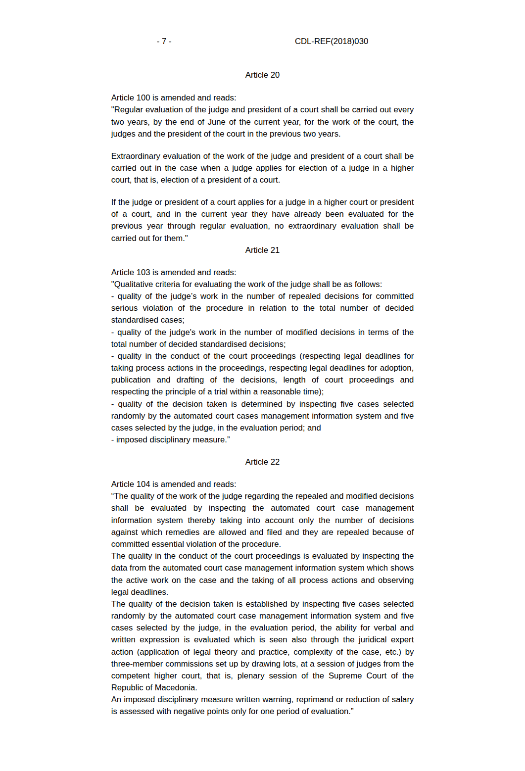- 7 - CDL-REF(2018)030
Article 20
Article 100 is amended and reads:
"Regular evaluation of the judge and president of a court shall be carried out every two years, by the end of June of the current year, for the work of the court, the judges and the president of the court in the previous two years.
Extraordinary evaluation of the work of the judge and president of a court shall be carried out in the case when a judge applies for election of a judge in a higher court, that is, election of a president of a court.
If the judge or president of a court applies for a judge in a higher court or president of a court, and in the current year they have already been evaluated for the previous year through regular evaluation, no extraordinary evaluation shall be carried out for them."
Article 21
Article 103 is amended and reads:
"Qualitative criteria for evaluating the work of the judge shall be as follows:
- quality of the judge’s work in the number of repealed decisions for committed serious violation of the procedure in relation to the total number of decided standardised cases;
- quality of the judge's work in the number of modified decisions in terms of the total number of decided standardised decisions;
- quality in the conduct of the court proceedings (respecting legal deadlines for taking process actions in the proceedings, respecting legal deadlines for adoption, publication and drafting of the decisions, length of court proceedings and respecting the principle of a trial within a reasonable time);
- quality of the decision taken is determined by inspecting five cases selected randomly by the automated court cases management information system and five cases selected by the judge, in the evaluation period; and
- imposed disciplinary measure.”
Article 22
Article 104 is amended and reads:
“The quality of the work of the judge regarding the repealed and modified decisions shall be evaluated by inspecting the automated court case management information system thereby taking into account only the number of decisions against which remedies are allowed and filed and they are repealed because of committed essential violation of the procedure.
The quality in the conduct of the court proceedings is evaluated by inspecting the data from the automated court case management information system which shows the active work on the case and the taking of all process actions and observing legal deadlines.
The quality of the decision taken is established by inspecting five cases selected randomly by the automated court case management information system and five cases selected by the judge, in the evaluation period, the ability for verbal and written expression is evaluated which is seen also through the juridical expert action (application of legal theory and practice, complexity of the case, etc.) by three-member commissions set up by drawing lots, at a session of judges from the competent higher court, that is, plenary session of the Supreme Court of the Republic of Macedonia.
An imposed disciplinary measure written warning, reprimand or reduction of salary is assessed with negative points only for one period of evaluation.”